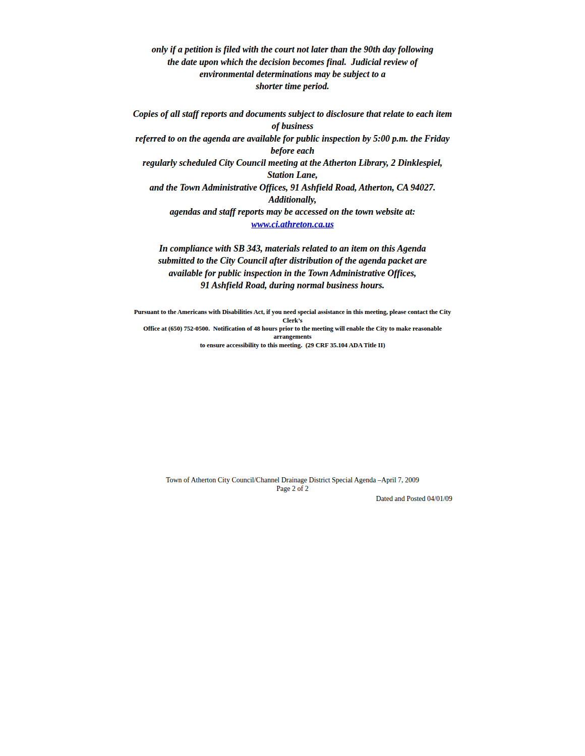only if a petition is filed with the court not later than the 90th day following
the date upon which the decision becomes final. Judicial review of
environmental determinations may be subject to a
shorter time period.
Copies of all staff reports and documents subject to disclosure that relate to each item of business
referred to on the agenda are available for public inspection by 5:00 p.m. the Friday before each
regularly scheduled City Council meeting at the Atherton Library, 2 Dinklespiel, Station Lane,
and the Town Administrative Offices, 91 Ashfield Road, Atherton, CA 94027. Additionally,
agendas and staff reports may be accessed on the town website at: www.ci.athreton.ca.us
In compliance with SB 343, materials related to an item on this Agenda
submitted to the City Council after distribution of the agenda packet are
available for public inspection in the Town Administrative Offices,
91 Ashfield Road, during normal business hours.
Pursuant to the Americans with Disabilities Act, if you need special assistance in this meeting, please contact the City Clerk’s
Office at (650) 752-0500. Notification of 48 hours prior to the meeting will enable the City to make reasonable arrangements
to ensure accessibility to this meeting. (29 CRF 35.104 ADA Title II)
Town of Atherton City Council/Channel Drainage District Special Agenda –April 7, 2009
Page 2 of 2
Dated and Posted 04/01/09